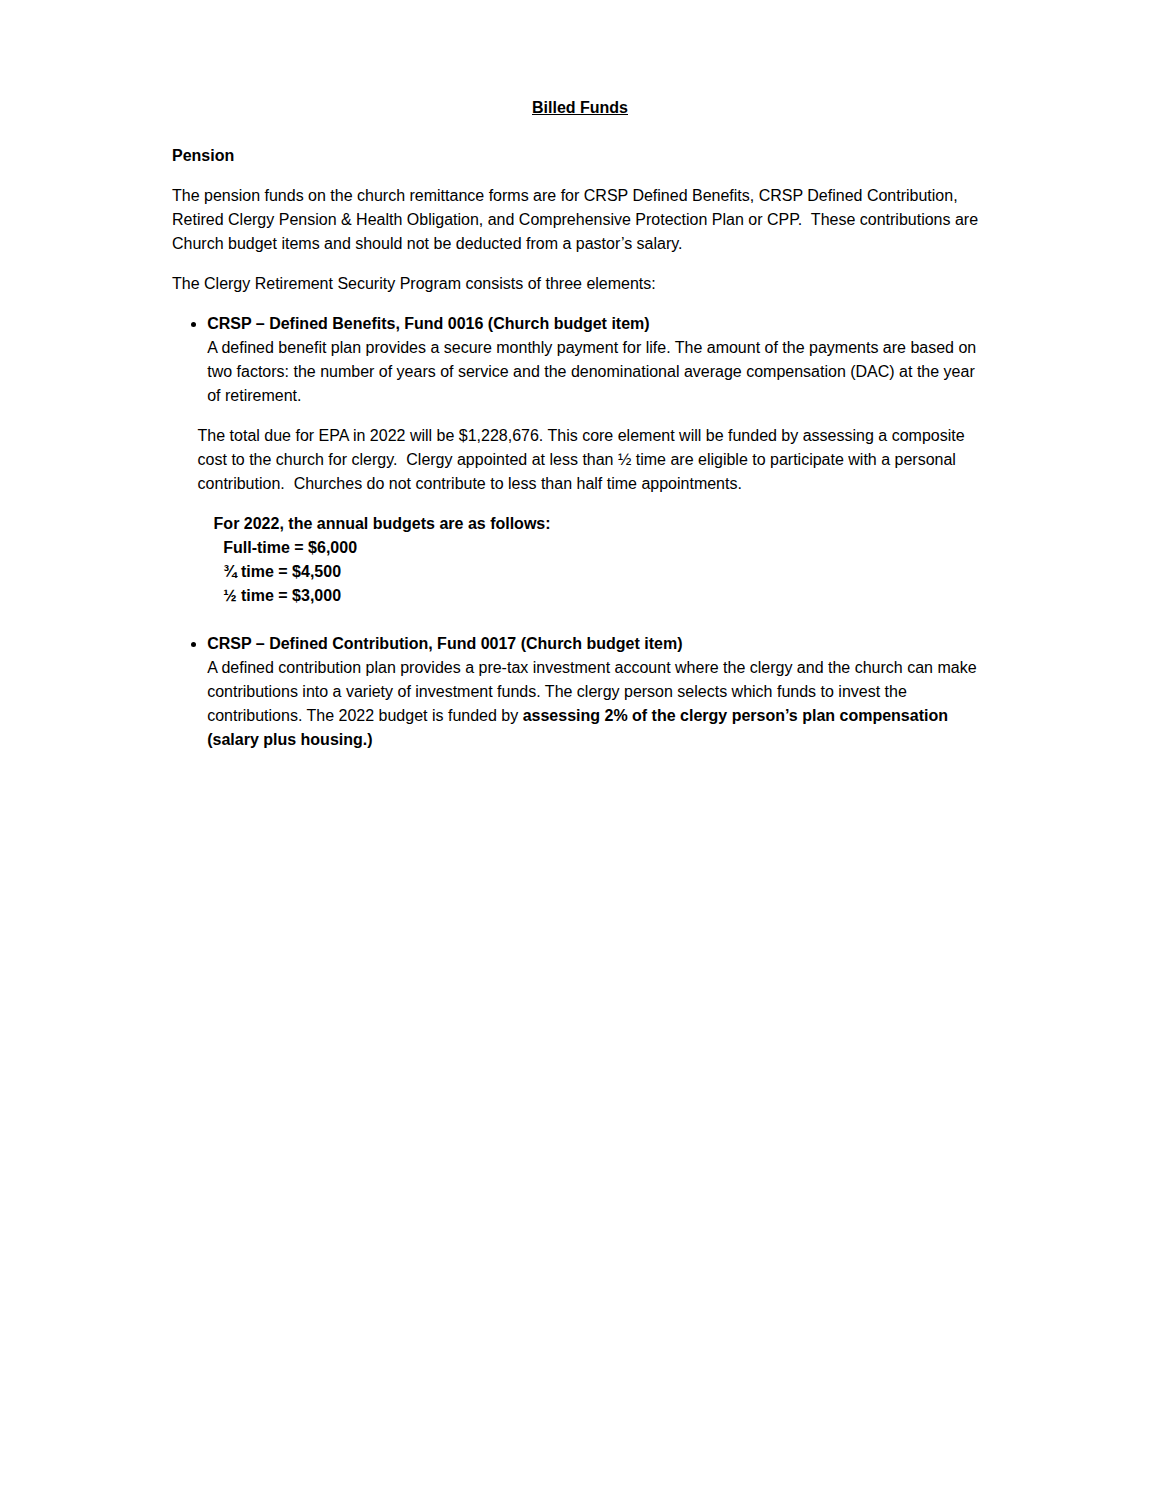Billed Funds
Pension
The pension funds on the church remittance forms are for CRSP Defined Benefits, CRSP Defined Contribution, Retired Clergy Pension & Health Obligation, and Comprehensive Protection Plan or CPP. These contributions are Church budget items and should not be deducted from a pastor’s salary.
The Clergy Retirement Security Program consists of three elements:
CRSP – Defined Benefits, Fund 0016 (Church budget item)
A defined benefit plan provides a secure monthly payment for life. The amount of the payments are based on two factors: the number of years of service and the denominational average compensation (DAC) at the year of retirement.
The total due for EPA in 2022 will be $1,228,676. This core element will be funded by assessing a composite cost to the church for clergy. Clergy appointed at less than ½ time are eligible to participate with a personal contribution. Churches do not contribute to less than half time appointments.
For 2022, the annual budgets are as follows:
Full-time = $6,000
¾ time = $4,500
½ time = $3,000
CRSP – Defined Contribution, Fund 0017 (Church budget item)
A defined contribution plan provides a pre-tax investment account where the clergy and the church can make contributions into a variety of investment funds. The clergy person selects which funds to invest the contributions. The 2022 budget is funded by assessing 2% of the clergy person’s plan compensation (salary plus housing.)